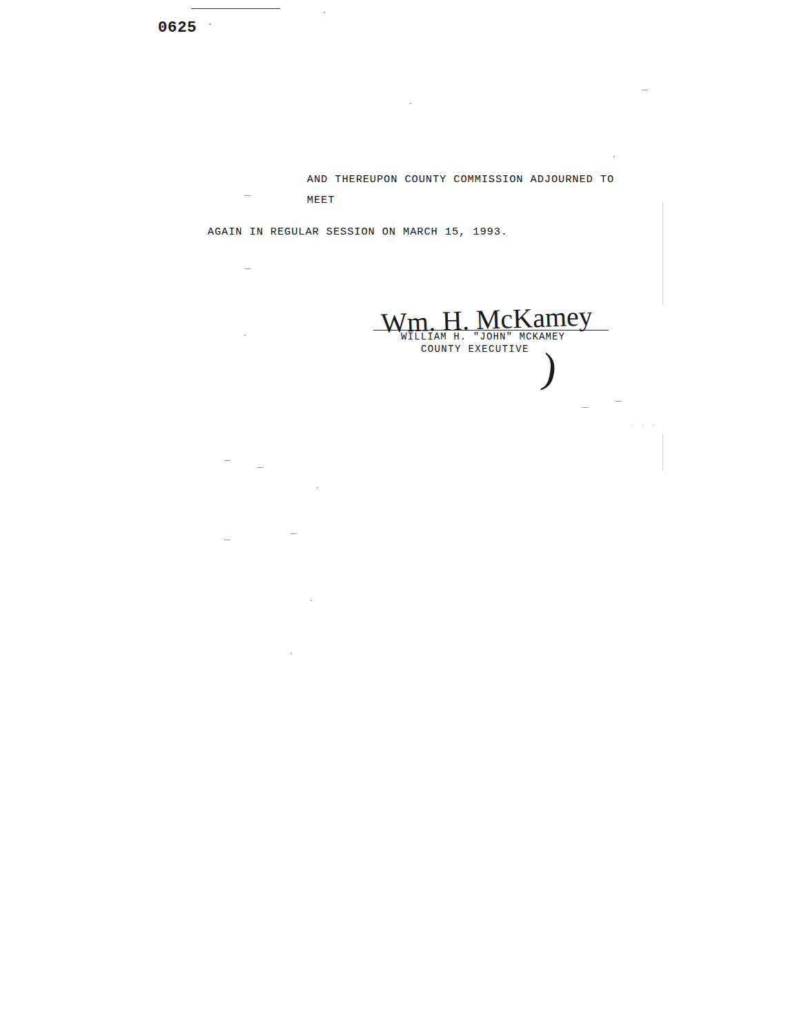0625
·
· · ·
AND THEREUPON COUNTY COMMISSION ADJOURNED TO MEET
AGAIN IN REGULAR SESSION ON MARCH 15, 1993.
Wm. H. McKamey
WILLIAM H. "JOHN" MCKAMEY
COUNTY EXECUTIVE
)